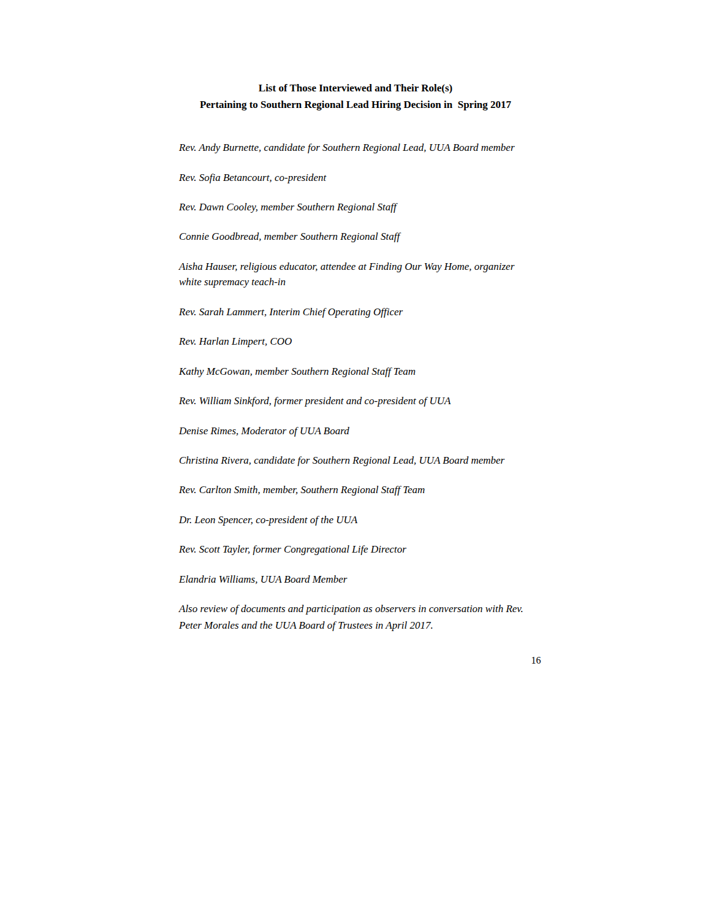List of Those Interviewed and Their Role(s) Pertaining to Southern Regional Lead Hiring Decision in Spring 2017
Rev. Andy Burnette, candidate for Southern Regional Lead, UUA Board member
Rev. Sofia Betancourt, co-president
Rev. Dawn Cooley, member Southern Regional Staff
Connie Goodbread, member Southern Regional Staff
Aisha Hauser, religious educator, attendee at Finding Our Way Home, organizer white supremacy teach-in
Rev. Sarah Lammert, Interim Chief Operating Officer
Rev. Harlan Limpert, COO
Kathy McGowan, member Southern Regional Staff Team
Rev. William Sinkford, former president and co-president of UUA
Denise Rimes, Moderator of UUA Board
Christina Rivera, candidate for Southern Regional Lead, UUA Board member
Rev. Carlton Smith, member, Southern Regional Staff Team
Dr. Leon Spencer, co-president of the UUA
Rev. Scott Tayler, former Congregational Life Director
Elandria Williams, UUA Board Member
Also review of documents and participation as observers in conversation with Rev. Peter Morales and the UUA Board of Trustees in April 2017.
16